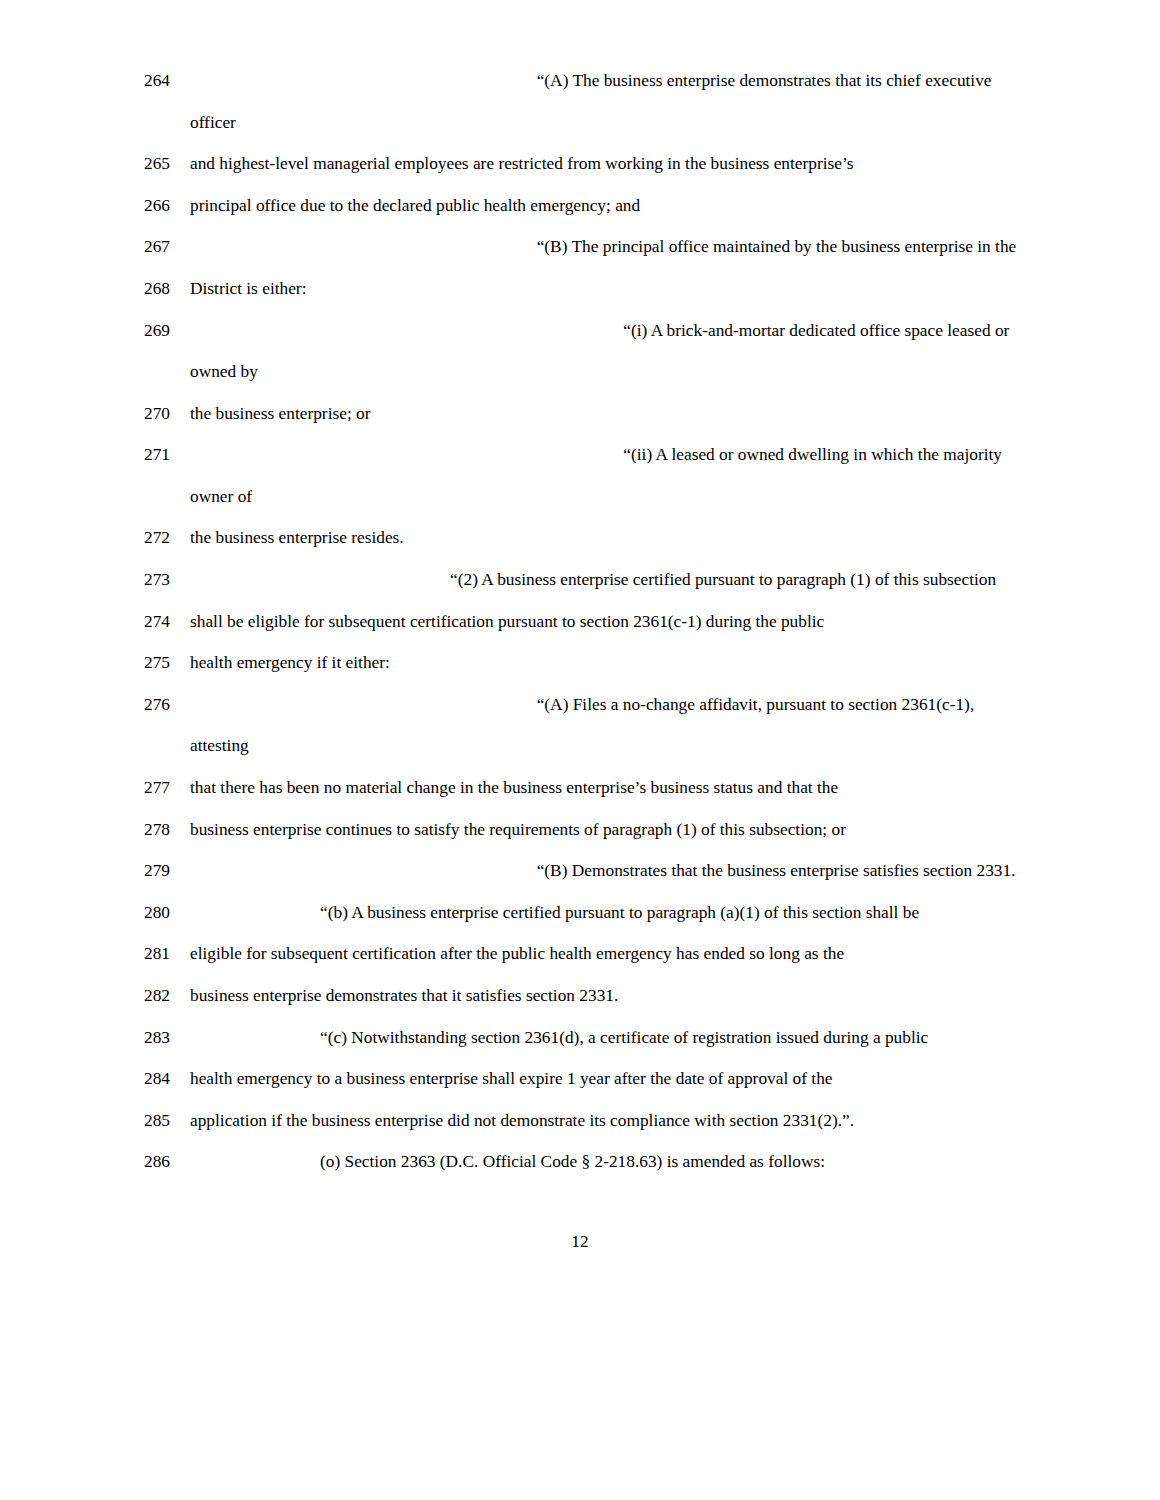“(A) The business enterprise demonstrates that its chief executive officer
and highest-level managerial employees are restricted from working in the business enterprise’s
principal office due to the declared public health emergency; and
“(B) The principal office maintained by the business enterprise in the
District is either:
“(i) A brick-and-mortar dedicated office space leased or owned by
the business enterprise; or
“(ii) A leased or owned dwelling in which the majority owner of
the business enterprise resides.
“(2) A business enterprise certified pursuant to paragraph (1) of this subsection
shall be eligible for subsequent certification pursuant to section 2361(c-1) during the public
health emergency if it either:
“(A) Files a no-change affidavit, pursuant to section 2361(c-1), attesting
that there has been no material change in the business enterprise’s business status and that the
business enterprise continues to satisfy the requirements of paragraph (1) of this subsection; or
“(B) Demonstrates that the business enterprise satisfies section 2331.
“(b) A business enterprise certified pursuant to paragraph (a)(1) of this section shall be
eligible for subsequent certification after the public health emergency has ended so long as the
business enterprise demonstrates that it satisfies section 2331.
“(c) Notwithstanding section 2361(d), a certificate of registration issued during a public
health emergency to a business enterprise shall expire 1 year after the date of approval of the
application if the business enterprise did not demonstrate its compliance with section 2331(2).”.
(o) Section 2363 (D.C. Official Code § 2-218.63) is amended as follows:
12